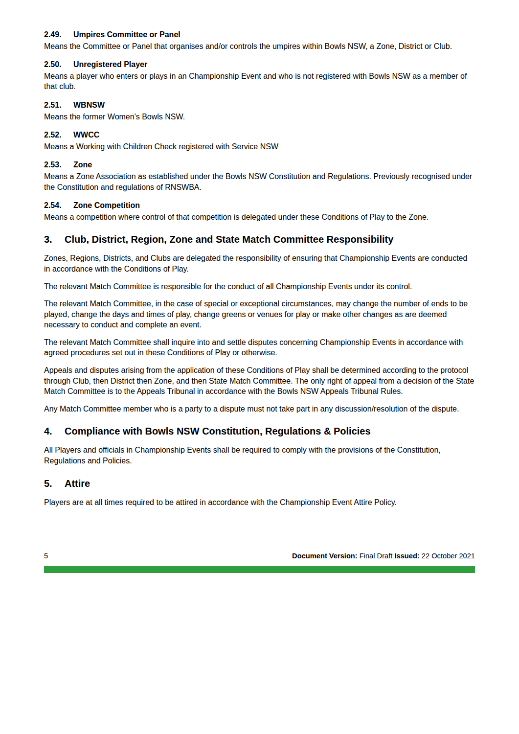2.49. Umpires Committee or Panel
Means the Committee or Panel that organises and/or controls the umpires within Bowls NSW, a Zone, District or Club.
2.50. Unregistered Player
Means a player who enters or plays in an Championship Event and who is not registered with Bowls NSW as a member of that club.
2.51. WBNSW
Means the former Women's Bowls NSW.
2.52. WWCC
Means a Working with Children Check registered with Service NSW
2.53. Zone
Means a Zone Association as established under the Bowls NSW Constitution and Regulations. Previously recognised under the Constitution and regulations of RNSWBA.
2.54. Zone Competition
Means a competition where control of that competition is delegated under these Conditions of Play to the Zone.
3. Club, District, Region, Zone and State Match Committee Responsibility
Zones, Regions, Districts, and Clubs are delegated the responsibility of ensuring that Championship Events are conducted in accordance with the Conditions of Play.
The relevant Match Committee is responsible for the conduct of all Championship Events under its control.
The relevant Match Committee, in the case of special or exceptional circumstances, may change the number of ends to be played, change the days and times of play, change greens or venues for play or make other changes as are deemed necessary to conduct and complete an event.
The relevant Match Committee shall inquire into and settle disputes concerning Championship Events in accordance with agreed procedures set out in these Conditions of Play or otherwise.
Appeals and disputes arising from the application of these Conditions of Play shall be determined according to the protocol through Club, then District then Zone, and then State Match Committee. The only right of appeal from a decision of the State Match Committee is to the Appeals Tribunal in accordance with the Bowls NSW Appeals Tribunal Rules.
Any Match Committee member who is a party to a dispute must not take part in any discussion/resolution of the dispute.
4. Compliance with Bowls NSW Constitution, Regulations & Policies
All Players and officials in Championship Events shall be required to comply with the provisions of the Constitution, Regulations and Policies.
5. Attire
Players are at all times required to be attired in accordance with the Championship Event Attire Policy.
5
Document Version: Final Draft Issued: 22 October 2021